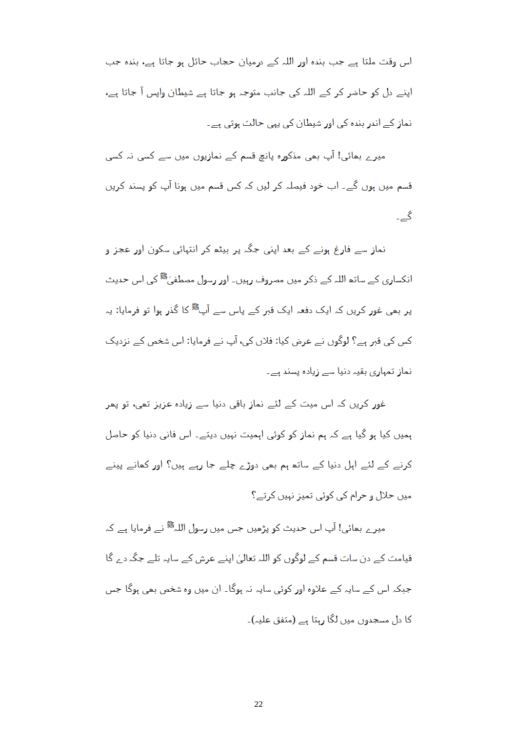اس وقت ملتا ہے جب بندہ اور اللہ کے درمیان حجاب حائل ہو جاتا ہے، بندہ جب اپنے دل کو حاضر کر کے اللہ کی جانب متوجہ ہو جاتا ہے شیطان واپس آ جاتا ہے، نماز کے اندر بندہ کی اور شیطان کی یہی حالت ہوتی ہے۔
میرے بھائی! آپ بھی مذکورہ پانچ قسم کے نمازیوں میں سے کسی نہ کسی قسم میں ہوں گے۔ اب خود فیصلہ کر لیں کہ کس قسم میں ہونا آپ کو پسند کریں گے۔
نماز سے فارغ ہونے کے بعد اپنی جگہ پر بیٹھ کر انتہائی سکون اور عجز و انکساری کے ساتھ اللہ کے ذکر میں مصروف رہیں۔ اور رسول مصطفیٰﷺ کی اس حدیث پر بھی غور کریں کہ ایک دفعہ ایک قبر کے پاس سے آپﷺ کا گذر ہوا تو فرمایا: یہ کس کی قبر ہے؟ لوگوں نے عرض کیا: فلاں کی، آپ نے فرمایا: اس شخص کے نزدیک نماز تمہاری بقیہ دنیا سے زیادہ پسند ہے۔
غور کریں کہ اس میت کے لئے نماز باقی دنیا سے زیادہ عزیز تھی، تو پھر ہمیں کیا ہو گیا ہے کہ ہم نماز کو کوئی اہمیت نہیں دیتے۔ اس فانی دنیا کو حاصل کرنے کے لئے اہل دنیا کے ساتھ ہم بھی دوڑے چلے جا رہے ہیں؟ اور کھانے پینے میں حلال و حرام کی کوئی تمیز نہیں کرتے؟
میرے بھائی! آپ اس حدیث کو پڑھیں جس میں رسول اللہﷺ نے فرمایا ہے کہ قیامت کے دن سات قسم کے لوگوں کو اللہ تعالیٰ اپنے عرش کے سایہ تلے جگہ دے گا جبکہ اس کے سایہ کے علاوہ اور کوئی سایہ نہ ہوگا۔ ان میں وہ شخص بھی ہوگا جس کا دل مسجدوں میں لگا رہتا ہے (متفق علیہ)۔
22